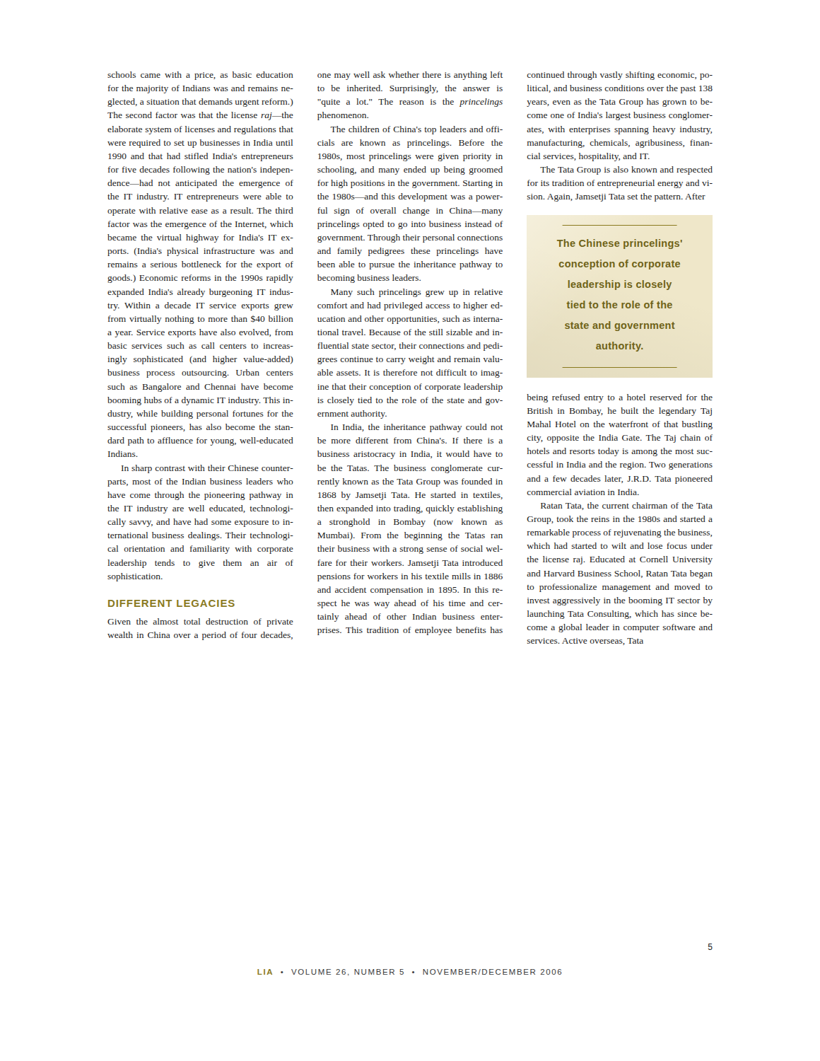schools came with a price, as basic education for the majority of Indians was and remains neglected, a situation that demands urgent reform.) The second factor was that the license raj—the elaborate system of licenses and regulations that were required to set up businesses in India until 1990 and that had stifled India's entrepreneurs for five decades following the nation's independence—had not anticipated the emergence of the IT industry. IT entrepreneurs were able to operate with relative ease as a result. The third factor was the emergence of the Internet, which became the virtual highway for India's IT exports. (India's physical infrastructure was and remains a serious bottleneck for the export of goods.) Economic reforms in the 1990s rapidly expanded India's already burgeoning IT industry. Within a decade IT service exports grew from virtually nothing to more than $40 billion a year. Service exports have also evolved, from basic services such as call centers to increasingly sophisticated (and higher value-added) business process outsourcing. Urban centers such as Bangalore and Chennai have become booming hubs of a dynamic IT industry. This industry, while building personal fortunes for the successful pioneers, has also become the standard path to affluence for young, well-educated Indians.
In sharp contrast with their Chinese counterparts, most of the Indian business leaders who have come through the pioneering pathway in the IT industry are well educated, technologically savvy, and have had some exposure to international business dealings. Their technological orientation and familiarity with corporate leadership tends to give them an air of sophistication.
DIFFERENT LEGACIES
Given the almost total destruction of private wealth in China over a period of four decades, one may well ask whether there is anything left to be inherited. Surprisingly, the answer is "quite a lot." The reason is the princelings phenomenon.
The children of China's top leaders and officials are known as princelings. Before the 1980s, most princelings were given priority in schooling, and many ended up being groomed for high positions in the government. Starting in the 1980s—and this development was a powerful sign of overall change in China—many princelings opted to go into business instead of government. Through their personal connections and family pedigrees these princelings have been able to pursue the inheritance pathway to becoming business leaders.
Many such princelings grew up in relative comfort and had privileged access to higher education and other opportunities, such as international travel. Because of the still sizable and influential state sector, their connections and pedigrees continue to carry weight and remain valuable assets. It is therefore not difficult to imagine that their conception of corporate leadership is closely tied to the role of the state and government authority.
In India, the inheritance pathway could not be more different from China's. If there is a business aristocracy in India, it would have to be the Tatas. The business conglomerate currently known as the Tata Group was founded in 1868 by Jamsetji Tata. He started in textiles, then expanded into trading, quickly establishing a stronghold in Bombay (now known as Mumbai). From the beginning the Tatas ran their business with a strong sense of social welfare for their workers. Jamsetji Tata introduced pensions for workers in his textile mills in 1886 and accident compensation in 1895. In this respect he was way ahead of his time and certainly ahead of other Indian business enterprises. This tradition of employee benefits has continued through vastly shifting economic, political, and business conditions over the past 138 years, even as the Tata Group has grown to become one of India's largest business conglomerates, with enterprises spanning heavy industry, manufacturing, chemicals, agribusiness, financial services, hospitality, and IT.
The Tata Group is also known and respected for its tradition of entrepreneurial energy and vision. Again, Jamsetji Tata set the pattern. After
The Chinese princelings' conception of corporate leadership is closely tied to the role of the state and government authority.
being refused entry to a hotel reserved for the British in Bombay, he built the legendary Taj Mahal Hotel on the waterfront of that bustling city, opposite the India Gate. The Taj chain of hotels and resorts today is among the most successful in India and the region. Two generations and a few decades later, J.R.D. Tata pioneered commercial aviation in India.
Ratan Tata, the current chairman of the Tata Group, took the reins in the 1980s and started a remarkable process of rejuvenating the business, which had started to wilt and lose focus under the license raj. Educated at Cornell University and Harvard Business School, Ratan Tata began to professionalize management and moved to invest aggressively in the booming IT sector by launching Tata Consulting, which has since become a global leader in computer software and services. Active overseas, Tata
5
LIA • VOLUME 26, NUMBER 5 • NOVEMBER/DECEMBER 2006